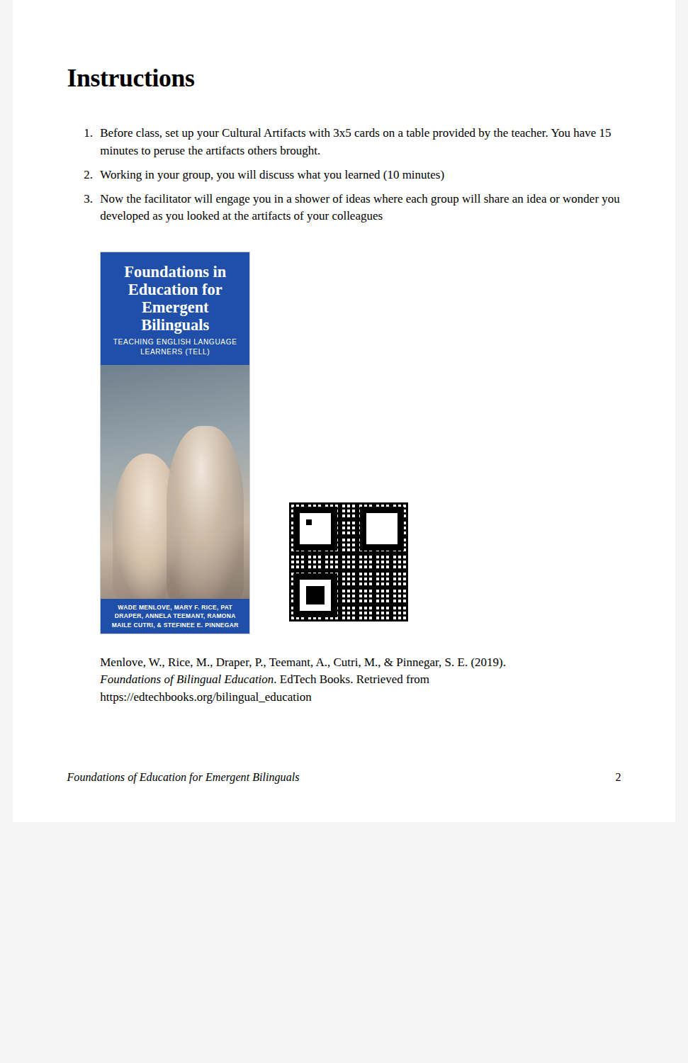Instructions
Before class, set up your Cultural Artifacts with 3x5 cards on a table provided by the teacher. You have 15 minutes to peruse the artifacts others brought.
Working in your group, you will discuss what you learned (10 minutes)
Now the facilitator will engage you in a shower of ideas where each group will share an idea or wonder you developed as you looked at the artifacts of your colleagues
Foundations in
Education for
Emergent Bilinguals
TEACHING ENGLISH LANGUAGE
LEARNERS (TELL)
WADE MENLOVE, MARY F. RICE, PAT
DRAPER, ANNELA TEEMANT, RAMONA
MAILE CUTRI, & STEFINEE E. PINNEGAR
Menlove, W., Rice, M., Draper, P., Teemant, A., Cutri, M., & Pinnegar, S. E. (2019). Foundations of Bilingual Education. EdTech Books. Retrieved from https://edtechbooks.org/bilingual_education
Foundations of Education for Emergent Bilinguals 2